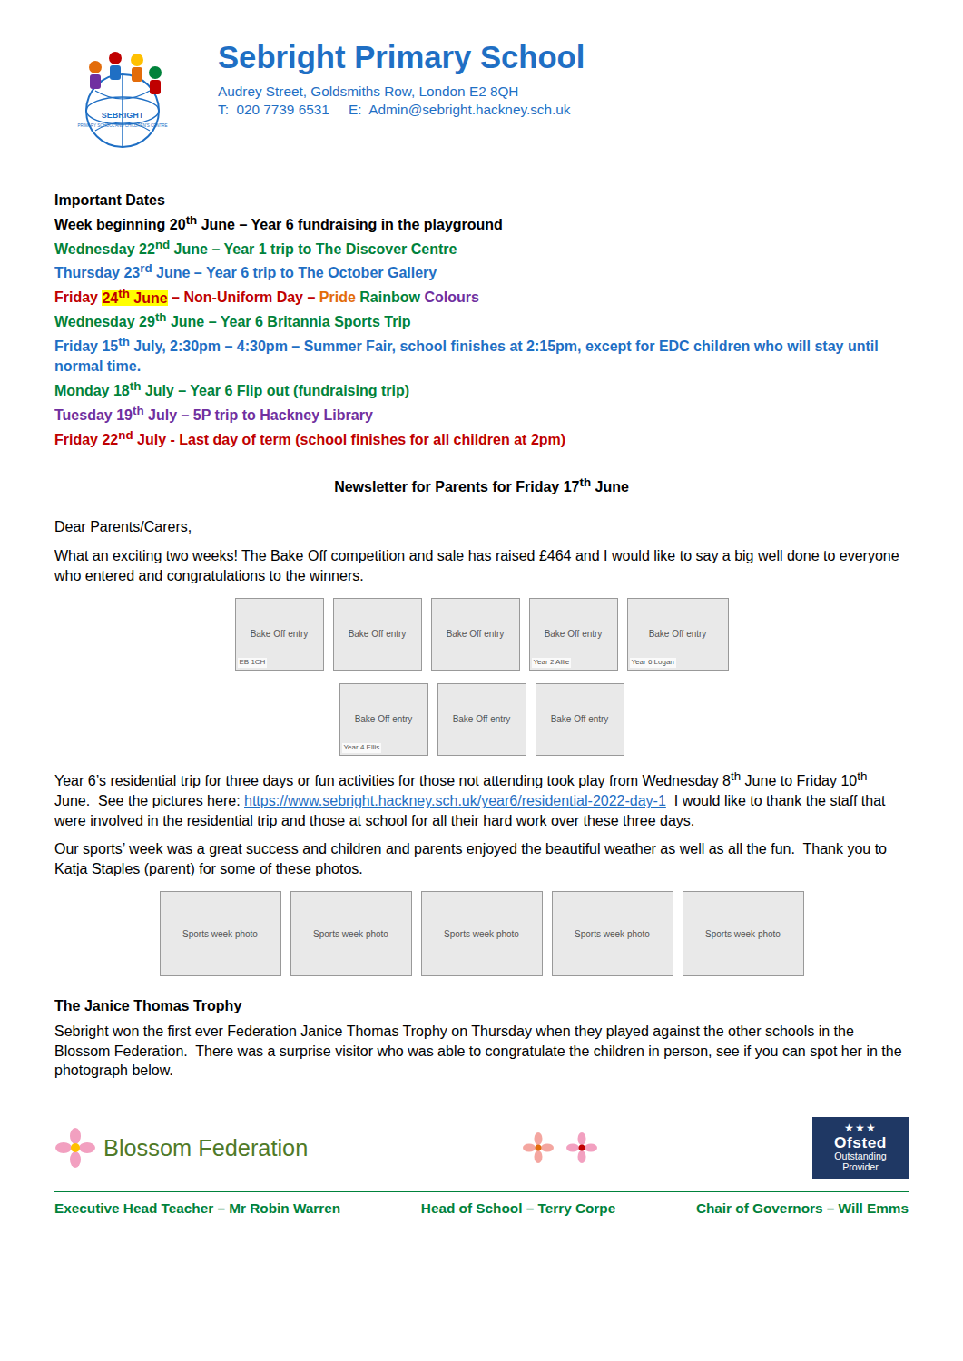SEBRIGHT PRIMARY SCHOOL AND CHILDREN'S CENTRE
Sebright Primary School
Audrey Street, Goldsmiths Row, London E2 8QH
T: 020 7739 6531 E: Admin@sebright.hackney.sch.uk
Important Dates
Week beginning 20th June – Year 6 fundraising in the playground
Wednesday 22nd June – Year 1 trip to The Discover Centre
Thursday 23rd June – Year 6 trip to The October Gallery
Friday 24th June – Non-Uniform Day – Pride Rainbow Colours
Wednesday 29th June – Year 6 Britannia Sports Trip
Friday 15th July, 2:30pm – 4:30pm – Summer Fair, school finishes at 2:15pm, except for EDC children who will stay until normal time.
Monday 18th July – Year 6 Flip out (fundraising trip)
Tuesday 19th July – 5P trip to Hackney Library
Friday 22nd July - Last day of term (school finishes for all children at 2pm)
Newsletter for Parents for Friday 17th June
Dear Parents/Carers,
What an exciting two weeks! The Bake Off competition and sale has raised £464 and I would like to say a big well done to everyone who entered and congratulations to the winners.
Bake Off entryEB 1CH
Bake Off entry
Bake Off entry
Bake Off entryYear 2 Allie
Bake Off entryYear 6 Logan
Bake Off entryYear 4 Ellis
Bake Off entry
Bake Off entry
Year 6’s residential trip for three days or fun activities for those not attending took play from Wednesday 8th June to Friday 10th June. See the pictures here: https://www.sebright.hackney.sch.uk/year6/residential-2022-day-1 I would like to thank the staff that were involved in the residential trip and those at school for all their hard work over these three days.
Our sports’ week was a great success and children and parents enjoyed the beautiful weather as well as all the fun. Thank you to Katja Staples (parent) for some of these photos.
Sports week photo
Sports week photo
Sports week photo
Sports week photo
Sports week photo
The Janice Thomas Trophy
Sebright won the first ever Federation Janice Thomas Trophy on Thursday when they played against the other schools in the Blossom Federation. There was a surprise visitor who was able to congratulate the children in person, see if you can spot her in the photograph below.
Blossom Federation
★★★ Ofsted Outstanding
Provider
Executive Head Teacher – Mr Robin Warren Head of School – Terry Corpe Chair of Governors – Will Emms